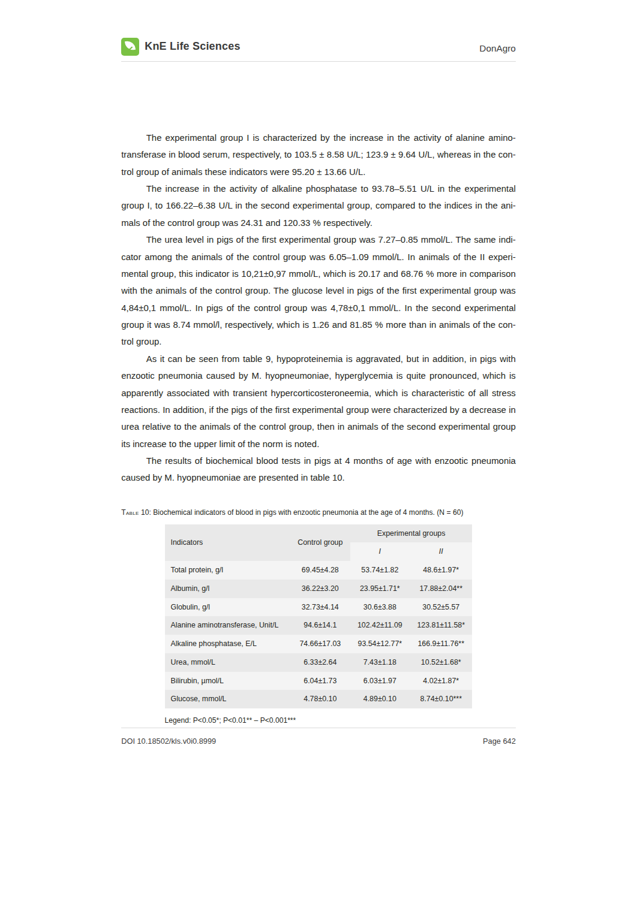KnE Life Sciences
DonAgro
The experimental group I is characterized by the increase in the activity of alanine aminotransferase in blood serum, respectively, to 103.5 ± 8.58 U/L; 123.9 ± 9.64 U/L, whereas in the control group of animals these indicators were 95.20 ± 13.66 U/L.
The increase in the activity of alkaline phosphatase to 93.78–5.51 U/L in the experimental group I, to 166.22–6.38 U/L in the second experimental group, compared to the indices in the animals of the control group was 24.31 and 120.33 % respectively.
The urea level in pigs of the first experimental group was 7.27–0.85 mmol/L. The same indicator among the animals of the control group was 6.05–1.09 mmol/L. In animals of the II experimental group, this indicator is 10,21±0,97 mmol/L, which is 20.17 and 68.76 % more in comparison with the animals of the control group. The glucose level in pigs of the first experimental group was 4,84±0,1 mmol/L. In pigs of the control group was 4,78±0,1 mmol/L. In the second experimental group it was 8.74 mmol/l, respectively, which is 1.26 and 81.85 % more than in animals of the control group.
As it can be seen from table 9, hypoproteinemia is aggravated, but in addition, in pigs with enzootic pneumonia caused by M. hyopneumoniae, hyperglycemia is quite pronounced, which is apparently associated with transient hypercorticosteroneemia, which is characteristic of all stress reactions. In addition, if the pigs of the first experimental group were characterized by a decrease in urea relative to the animals of the control group, then in animals of the second experimental group its increase to the upper limit of the norm is noted.
The results of biochemical blood tests in pigs at 4 months of age with enzootic pneumonia caused by M. hyopneumoniae are presented in table 10.
Table 10: Biochemical indicators of blood in pigs with enzootic pneumonia at the age of 4 months. (N = 60)
| Indicators | Control group | Experimental groups |
| --- | --- | --- |
| I | II |
| Total protein, g/l | 69.45±4.28 | 53.74±1.82 | 48.6±1.97* |
| Albumin, g/l | 36.22±3.20 | 23.95±1.71* | 17.88±2.04** |
| Globulin, g/l | 32.73±4.14 | 30.6±3.88 | 30.52±5.57 |
| Alanine aminotransferase, Unit/L | 94.6±14.1 | 102.42±11.09 | 123.81±11.58* |
| Alkaline phosphatase, E/L | 74.66±17.03 | 93.54±12.77* | 166.9±11.76** |
| Urea, mmol/L | 6.33±2.64 | 7.43±1.18 | 10.52±1.68* |
| Bilirubin, µmol/L | 6.04±1.73 | 6.03±1.97 | 4.02±1.87* |
| Glucose, mmol/L | 4.78±0.10 | 4.89±0.10 | 8.74±0.10*** |
Legend: P<0.05*; P<0.01** – P<0.001***
DOI 10.18502/kls.v0i0.8999
Page 642